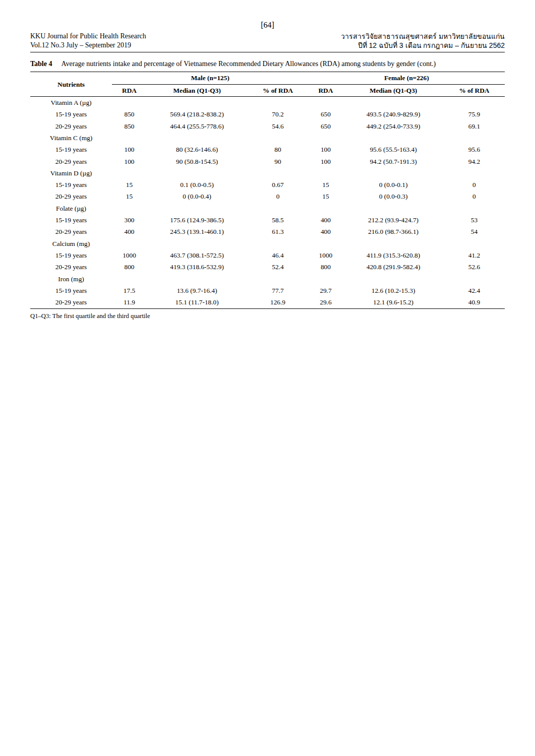[64]
KKU Journal for Public Health Research
วารสารวิจัยสาธารณสุขศาสตร์ มหาวิทยาลัยขอนแก่น
Vol.12 No.3 July – September 2019
ปีที่ 12 ฉบับที่ 3 เดือน กรกฎาคม – กันยายน 2562
Table 4
Average nutrients intake and percentage of Vietnamese Recommended Dietary Allowances (RDA) among students by gender (cont.)
| Nutrients | Male (n=125) | Female (n=226) |
| --- | --- | --- |
| RDA | Median (Q1-Q3) | % of RDA | RDA | Median (Q1-Q3) | % of RDA |
| Vitamin A (µg) | | | | | | |
| 15-19 years | 850 | 569.4 (218.2-838.2) | 70.2 | 650 | 493.5 (240.9-829.9) | 75.9 |
| 20-29 years | 850 | 464.4 (255.5-778.6) | 54.6 | 650 | 449.2 (254.0-733.9) | 69.1 |
| Vitamin C (mg) | | | | | | |
| 15-19 years | 100 | 80 (32.6-146.6) | 80 | 100 | 95.6 (55.5-163.4) | 95.6 |
| 20-29 years | 100 | 90 (50.8-154.5) | 90 | 100 | 94.2 (50.7-191.3) | 94.2 |
| Vitamin D (µg) | | | | | | |
| 15-19 years | 15 | 0.1 (0.0-0.5) | 0.67 | 15 | 0 (0.0-0.1) | 0 |
| 20-29 years | 15 | 0 (0.0-0.4) | 0 | 15 | 0 (0.0-0.3) | 0 |
| Folate (µg) | | | | | | |
| 15-19 years | 300 | 175.6 (124.9-386.5) | 58.5 | 400 | 212.2 (93.9-424.7) | 53 |
| 20-29 years | 400 | 245.3 (139.1-460.1) | 61.3 | 400 | 216.0 (98.7-366.1) | 54 |
| Calcium (mg) | | | | | | |
| 15-19 years | 1000 | 463.7 (308.1-572.5) | 46.4 | 1000 | 411.9 (315.3-620.8) | 41.2 |
| 20-29 years | 800 | 419.3 (318.6-532.9) | 52.4 | 800 | 420.8 (291.9-582.4) | 52.6 |
| Iron (mg) | | | | | | |
| 15-19 years | 17.5 | 13.6 (9.7-16.4) | 77.7 | 29.7 | 12.6 (10.2-15.3) | 42.4 |
| 20-29 years | 11.9 | 15.1 (11.7-18.0) | 126.9 | 29.6 | 12.1 (9.6-15.2) | 40.9 |
Q1–Q3: The first quartile and the third quartile